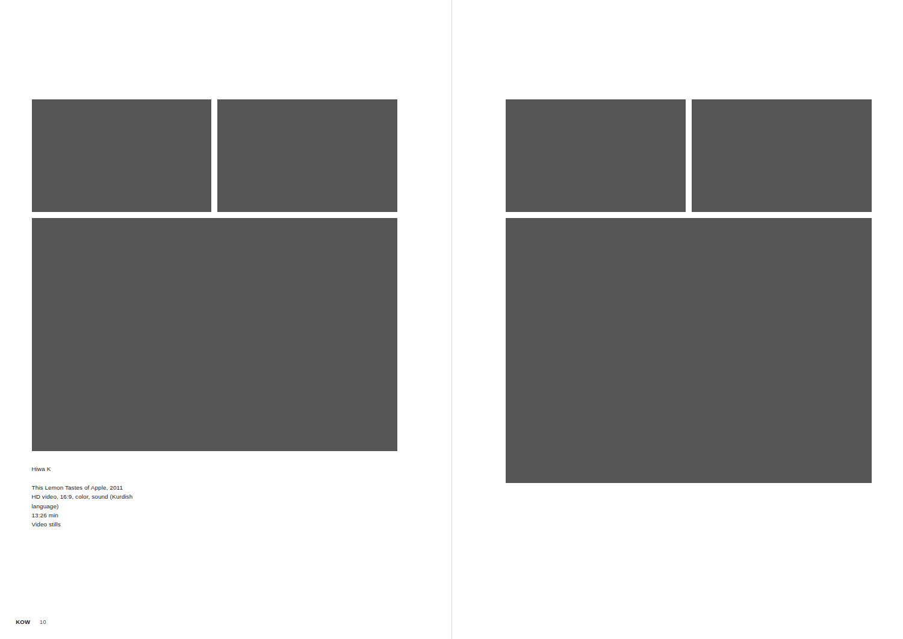Hiwa K
This Lemon Tastes of Apple, 2011
HD video, 16:9, color, sound (Kurdish
language)
13:26 min
Video stills
KOW 10